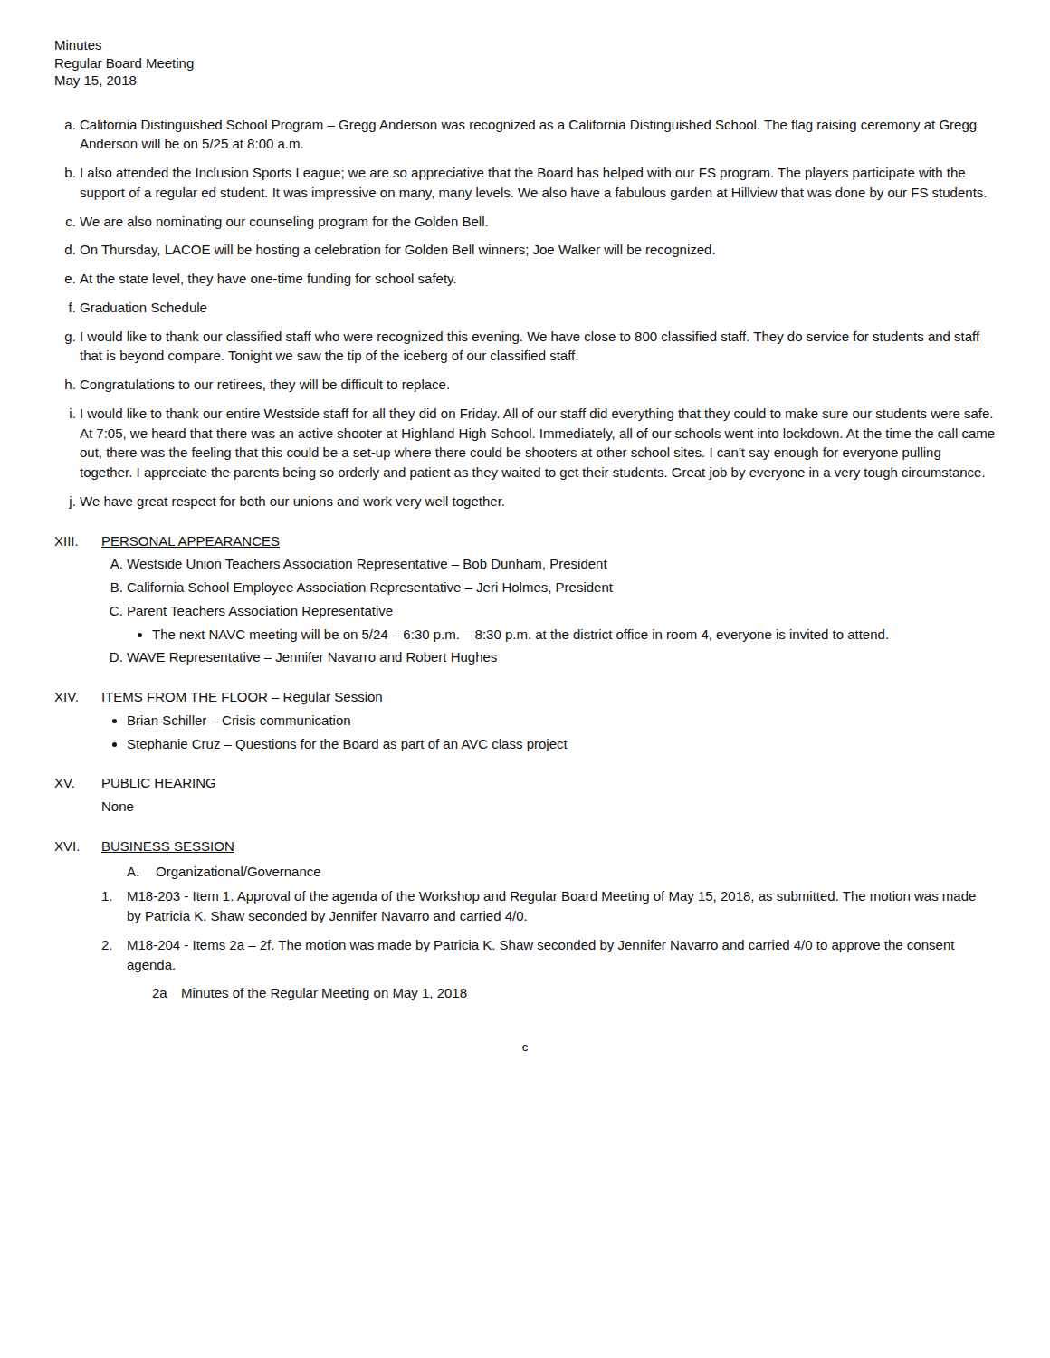Minutes
Regular Board Meeting
May 15, 2018
California Distinguished School Program – Gregg Anderson was recognized as a California Distinguished School. The flag raising ceremony at Gregg Anderson will be on 5/25 at 8:00 a.m.
I also attended the Inclusion Sports League; we are so appreciative that the Board has helped with our FS program. The players participate with the support of a regular ed student. It was impressive on many, many levels. We also have a fabulous garden at Hillview that was done by our FS students.
We are also nominating our counseling program for the Golden Bell.
On Thursday, LACOE will be hosting a celebration for Golden Bell winners; Joe Walker will be recognized.
At the state level, they have one-time funding for school safety.
Graduation Schedule
I would like to thank our classified staff who were recognized this evening. We have close to 800 classified staff. They do service for students and staff that is beyond compare. Tonight we saw the tip of the iceberg of our classified staff.
Congratulations to our retirees, they will be difficult to replace.
I would like to thank our entire Westside staff for all they did on Friday. All of our staff did everything that they could to make sure our students were safe. At 7:05, we heard that there was an active shooter at Highland High School. Immediately, all of our schools went into lockdown. At the time the call came out, there was the feeling that this could be a set-up where there could be shooters at other school sites. I can't say enough for everyone pulling together. I appreciate the parents being so orderly and patient as they waited to get their students. Great job by everyone in a very tough circumstance.
We have great respect for both our unions and work very well together.
XIII. PERSONAL APPEARANCES
Westside Union Teachers Association Representative – Bob Dunham, President
California School Employee Association Representative – Jeri Holmes, President
Parent Teachers Association Representative
The next NAVC meeting will be on 5/24 – 6:30 p.m. – 8:30 p.m. at the district office in room 4, everyone is invited to attend.
WAVE Representative – Jennifer Navarro and Robert Hughes
XIV. ITEMS FROM THE FLOOR – Regular Session
Brian Schiller – Crisis communication
Stephanie Cruz – Questions for the Board as part of an AVC class project
XV. PUBLIC HEARING
None
XVI. BUSINESS SESSION
A. Organizational/Governance
1. M18-203 - Item 1. Approval of the agenda of the Workshop and Regular Board Meeting of May 15, 2018, as submitted. The motion was made by Patricia K. Shaw seconded by Jennifer Navarro and carried 4/0.
2. M18-204 - Items 2a – 2f. The motion was made by Patricia K. Shaw seconded by Jennifer Navarro and carried 4/0 to approve the consent agenda.
2a Minutes of the Regular Meeting on May 1, 2018
c